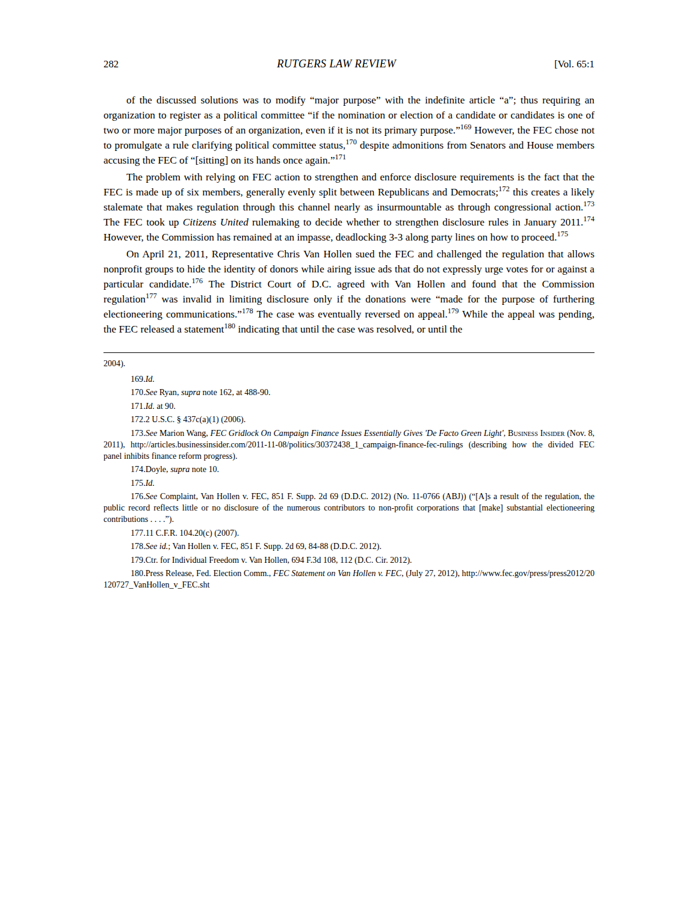282 RUTGERS LAW REVIEW [Vol. 65:1
of the discussed solutions was to modify “major purpose” with the indefinite article “a”; thus requiring an organization to register as a political committee “if the nomination or election of a candidate or candidates is one of two or more major purposes of an organization, even if it is not its primary purpose.”169 However, the FEC chose not to promulgate a rule clarifying political committee status,170 despite admonitions from Senators and House members accusing the FEC of “[sitting] on its hands once again.”171
The problem with relying on FEC action to strengthen and enforce disclosure requirements is the fact that the FEC is made up of six members, generally evenly split between Republicans and Democrats;172 this creates a likely stalemate that makes regulation through this channel nearly as insurmountable as through congressional action.173 The FEC took up Citizens United rulemaking to decide whether to strengthen disclosure rules in January 2011.174 However, the Commission has remained at an impasse, deadlocking 3-3 along party lines on how to proceed.175
On April 21, 2011, Representative Chris Van Hollen sued the FEC and challenged the regulation that allows nonprofit groups to hide the identity of donors while airing issue ads that do not expressly urge votes for or against a particular candidate.176 The District Court of D.C. agreed with Van Hollen and found that the Commission regulation177 was invalid in limiting disclosure only if the donations were “made for the purpose of furthering electioneering communications.”178 The case was eventually reversed on appeal.179 While the appeal was pending, the FEC released a statement180 indicating that until the case was resolved, or until the
2004).
169. Id.
170. See Ryan, supra note 162, at 488-90.
171. Id. at 90.
172. 2 U.S.C. § 437c(a)(1) (2006).
173. See Marion Wang, FEC Gridlock On Campaign Finance Issues Essentially Gives 'De Facto Green Light', Business Insider (Nov. 8, 2011), http://articles.businessinsider.com/2011-11-08/politics/30372438_1_campaign-finance-fec-rulings (describing how the divided FEC panel inhibits finance reform progress).
174. Doyle, supra note 10.
175. Id.
176. See Complaint, Van Hollen v. FEC, 851 F. Supp. 2d 69 (D.D.C. 2012) (No. 11-0766 (ABJ)) (“[A]s a result of the regulation, the public record reflects little or no disclosure of the numerous contributors to non-profit corporations that [make] substantial electioneering contributions . . . .”).
177. 11 C.F.R. 104.20(c) (2007).
178. See id.; Van Hollen v. FEC, 851 F. Supp. 2d 69, 84-88 (D.D.C. 2012).
179. Ctr. for Individual Freedom v. Van Hollen, 694 F.3d 108, 112 (D.C. Cir. 2012).
180. Press Release, Fed. Election Comm., FEC Statement on Van Hollen v. FEC, (July 27, 2012), http://www.fec.gov/press/press2012/20120727_VanHollen_v_FEC.sht